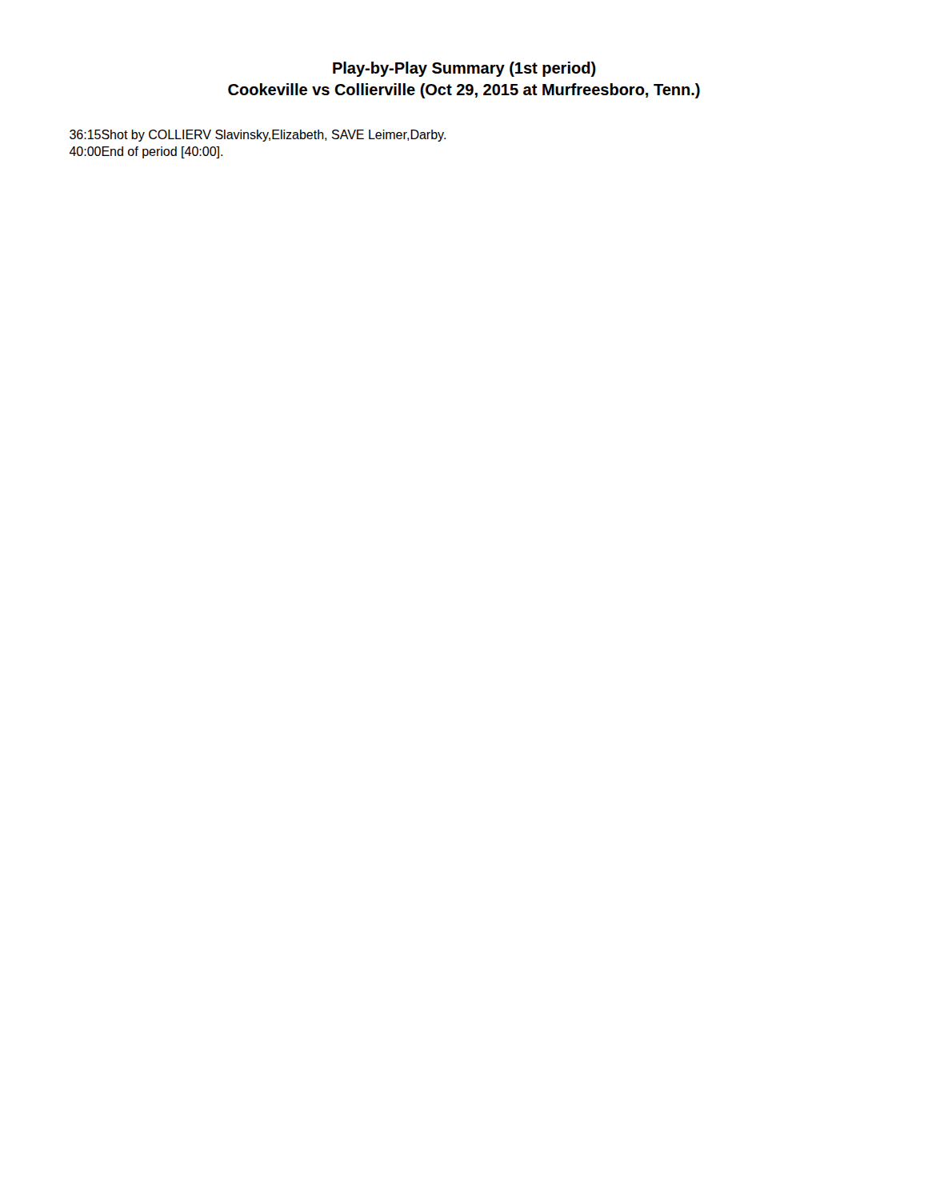Play-by-Play Summary (1st period)
Cookeville vs Collierville (Oct 29, 2015 at Murfreesboro, Tenn.)
| 36:15 | Shot by COLLIERV Slavinsky,Elizabeth, SAVE Leimer,Darby. |
| 40:00 | End of period [40:00]. |